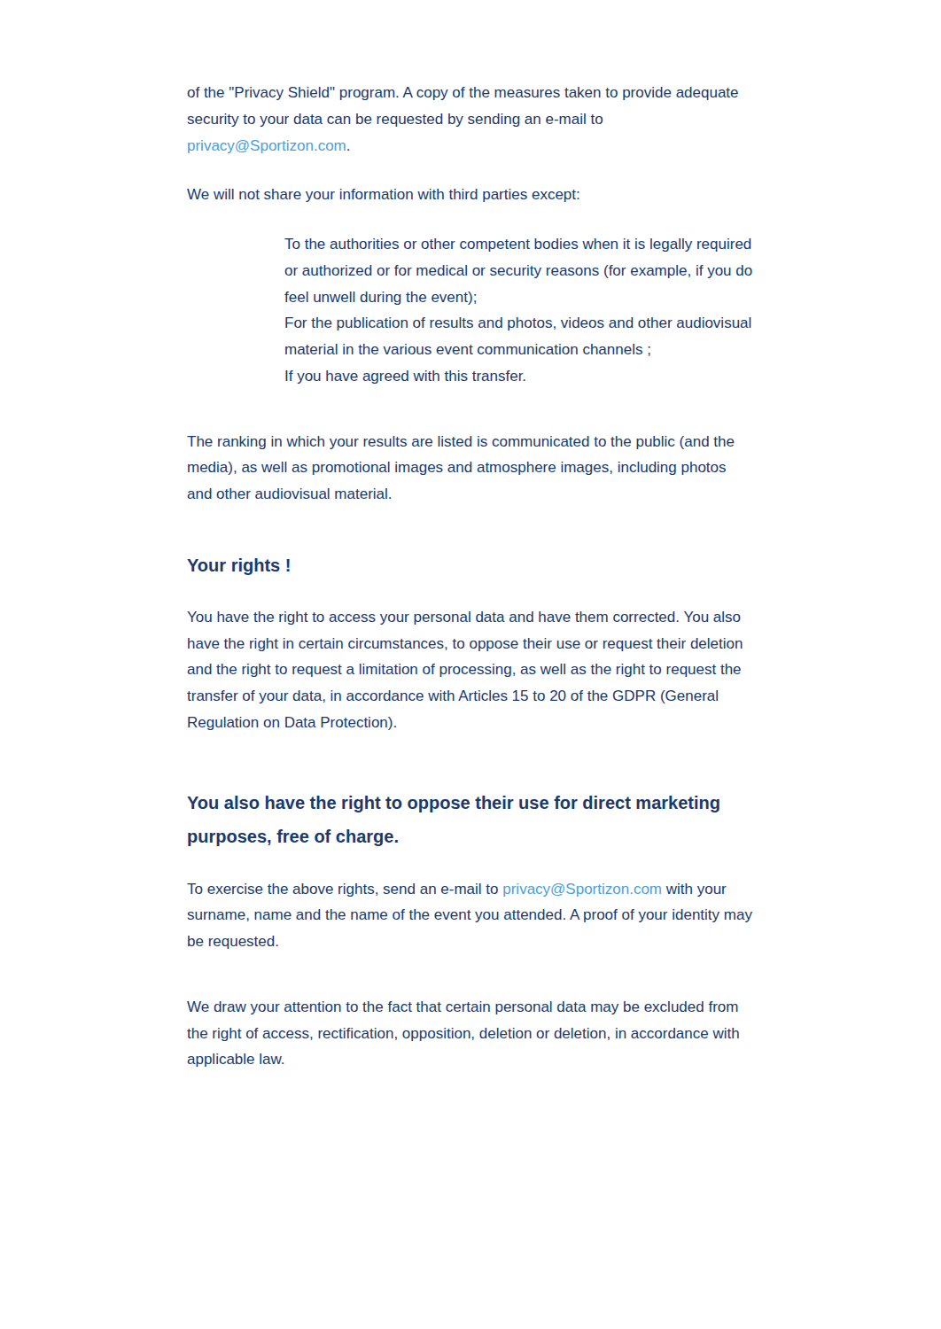of the "Privacy Shield" program. A copy of the measures taken to provide adequate security to your data can be requested by sending an e-mail to privacy@Sportizon.com.
We will not share your information with third parties except:
To the authorities or other competent bodies when it is legally required or authorized or for medical or security reasons (for example, if you do feel unwell during the event);
For the publication of results and photos, videos and other audiovisual material in the various event communication channels ;
If you have agreed with this transfer.
The ranking in which your results are listed is communicated to the public (and the media), as well as promotional images and atmosphere images, including photos and other audiovisual material.
Your rights !
You have the right to access your personal data and have them corrected. You also have the right in certain circumstances, to oppose their use or request their deletion and the right to request a limitation of processing, as well as the right to request the transfer of your data, in accordance with Articles 15 to 20 of the GDPR (General Regulation on Data Protection).
You also have the right to oppose their use for direct marketing purposes, free of charge.
To exercise the above rights, send an e-mail to privacy@Sportizon.com with your surname, name and the name of the event you attended. A proof of your identity may be requested.
We draw your attention to the fact that certain personal data may be excluded from the right of access, rectification, opposition, deletion or deletion, in accordance with applicable law.